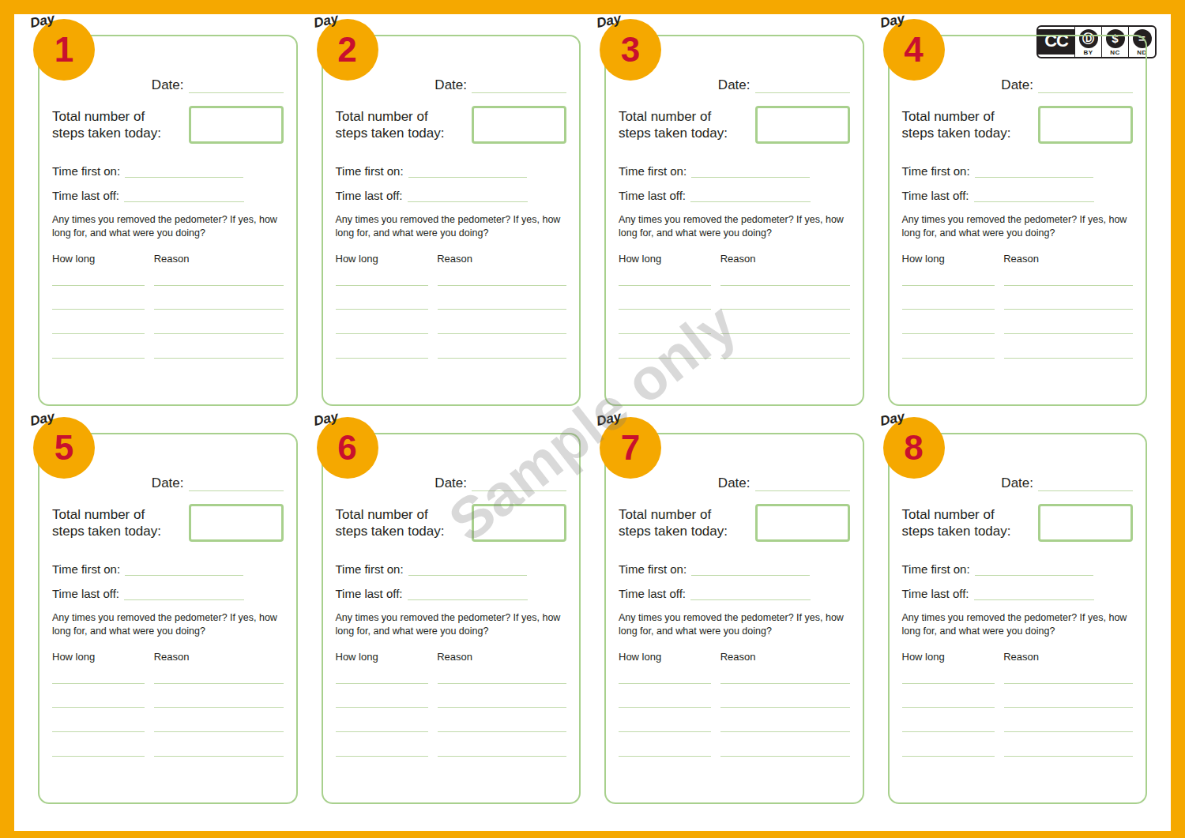CC
ⒹBY
$NC
=ND
Sample only
Day1
Date:
Total number of
steps taken today:
Time first on:
Time last off:
Any times you removed the pedometer? If yes, how long for, and what were you doing?
How long
Reason
Day2
Date:
Total number of
steps taken today:
Time first on:
Time last off:
Any times you removed the pedometer? If yes, how long for, and what were you doing?
How long
Reason
Day3
Date:
Total number of
steps taken today:
Time first on:
Time last off:
Any times you removed the pedometer? If yes, how long for, and what were you doing?
How long
Reason
Day4
Date:
Total number of
steps taken today:
Time first on:
Time last off:
Any times you removed the pedometer? If yes, how long for, and what were you doing?
How long
Reason
Day5
Date:
Total number of
steps taken today:
Time first on:
Time last off:
Any times you removed the pedometer? If yes, how long for, and what were you doing?
How long
Reason
Day6
Date:
Total number of
steps taken today:
Time first on:
Time last off:
Any times you removed the pedometer? If yes, how long for, and what were you doing?
How long
Reason
Day7
Date:
Total number of
steps taken today:
Time first on:
Time last off:
Any times you removed the pedometer? If yes, how long for, and what were you doing?
How long
Reason
Day8
Date:
Total number of
steps taken today:
Time first on:
Time last off:
Any times you removed the pedometer? If yes, how long for, and what were you doing?
How long
Reason